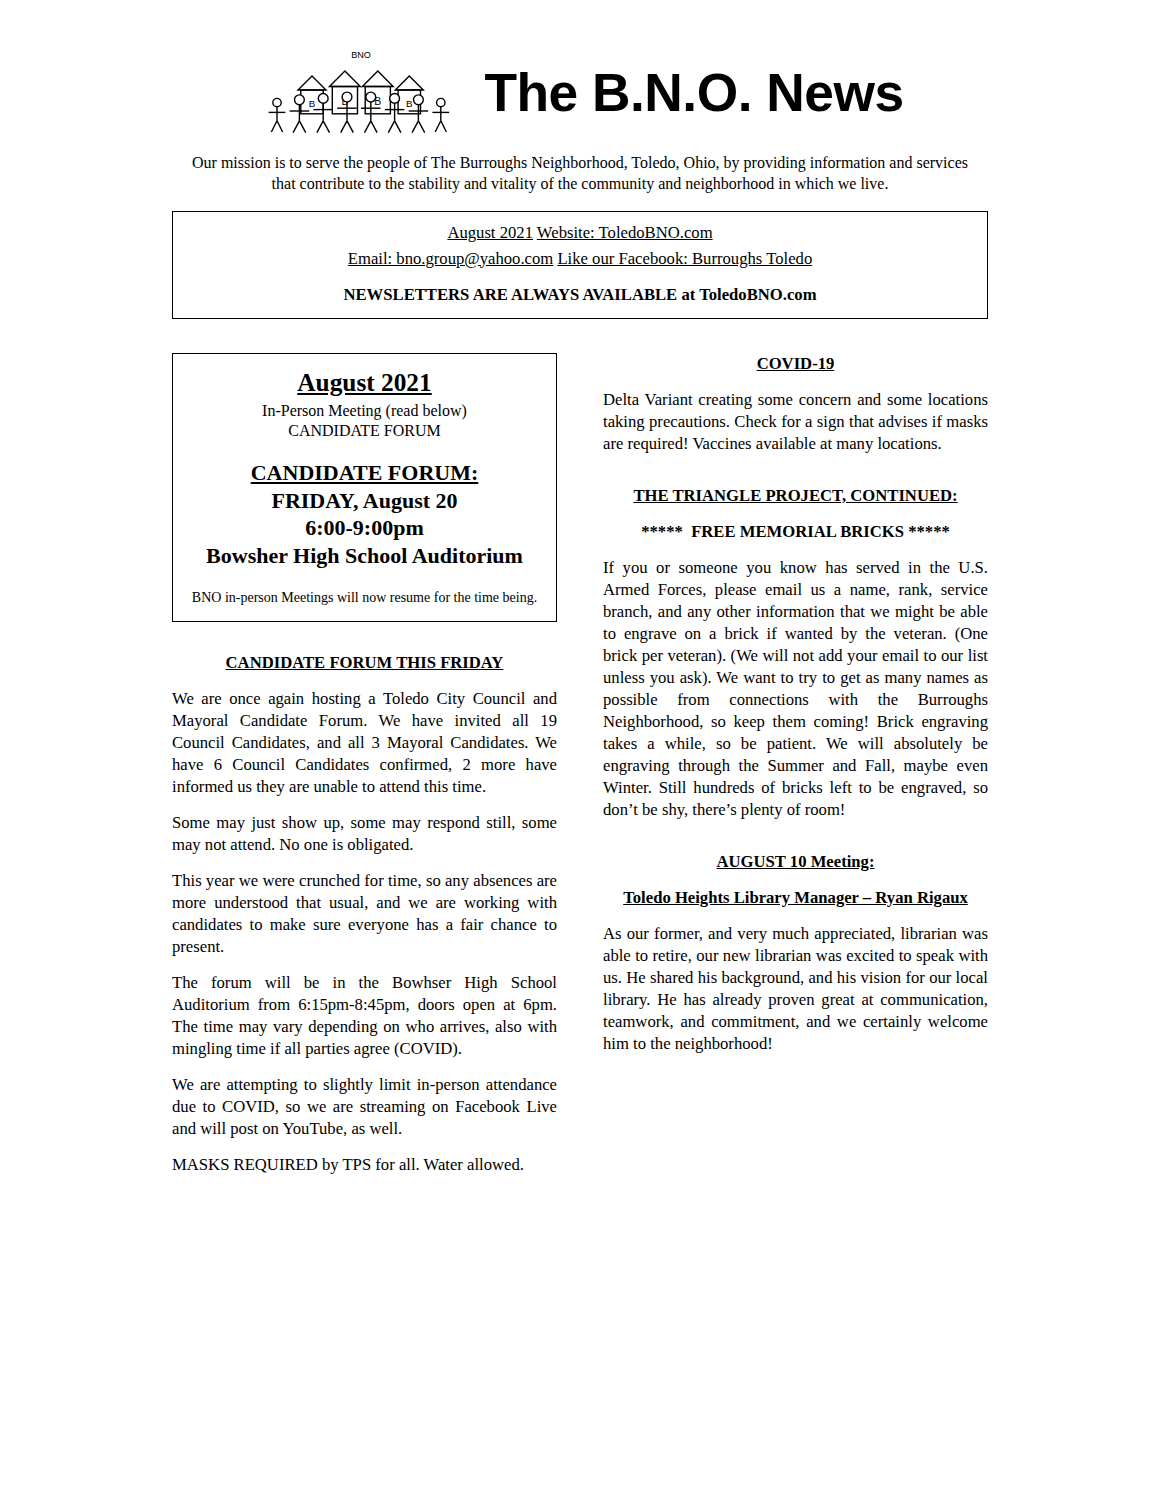BNO B B B B
The B.N.O. News
Our mission is to serve the people of The Burroughs Neighborhood, Toledo, Ohio, by providing information and services that contribute to the stability and vitality of the community and neighborhood in which we live.
August 2021 Website: ToledoBNO.com
Email: bno.group@yahoo.com Like our Facebook: Burroughs Toledo
NEWSLETTERS ARE ALWAYS AVAILABLE at ToledoBNO.com
August 2021
In-Person Meeting (read below)
CANDIDATE FORUM
CANDIDATE FORUM:
FRIDAY, August 20
6:00-9:00pm
Bowsher High School Auditorium
BNO in-person Meetings will now resume for the time being.
CANDIDATE FORUM THIS FRIDAY
We are once again hosting a Toledo City Council and Mayoral Candidate Forum. We have invited all 19 Council Candidates, and all 3 Mayoral Candidates. We have 6 Council Candidates confirmed, 2 more have informed us they are unable to attend this time.
Some may just show up, some may respond still, some may not attend. No one is obligated.
This year we were crunched for time, so any absences are more understood that usual, and we are working with candidates to make sure everyone has a fair chance to present.
The forum will be in the Bowhser High School Auditorium from 6:15pm-8:45pm, doors open at 6pm. The time may vary depending on who arrives, also with mingling time if all parties agree (COVID).
We are attempting to slightly limit in-person attendance due to COVID, so we are streaming on Facebook Live and will post on YouTube, as well.
MASKS REQUIRED by TPS for all. Water allowed.
COVID-19
Delta Variant creating some concern and some locations taking precautions. Check for a sign that advises if masks are required! Vaccines available at many locations.
THE TRIANGLE PROJECT, CONTINUED:
***** FREE MEMORIAL BRICKS *****
If you or someone you know has served in the U.S. Armed Forces, please email us a name, rank, service branch, and any other information that we might be able to engrave on a brick if wanted by the veteran. (One brick per veteran). (We will not add your email to our list unless you ask). We want to try to get as many names as possible from connections with the Burroughs Neighborhood, so keep them coming! Brick engraving takes a while, so be patient. We will absolutely be engraving through the Summer and Fall, maybe even Winter. Still hundreds of bricks left to be engraved, so don’t be shy, there’s plenty of room!
AUGUST 10 Meeting:
Toledo Heights Library Manager – Ryan Rigaux
As our former, and very much appreciated, librarian was able to retire, our new librarian was excited to speak with us. He shared his background, and his vision for our local library. He has already proven great at communication, teamwork, and commitment, and we certainly welcome him to the neighborhood!